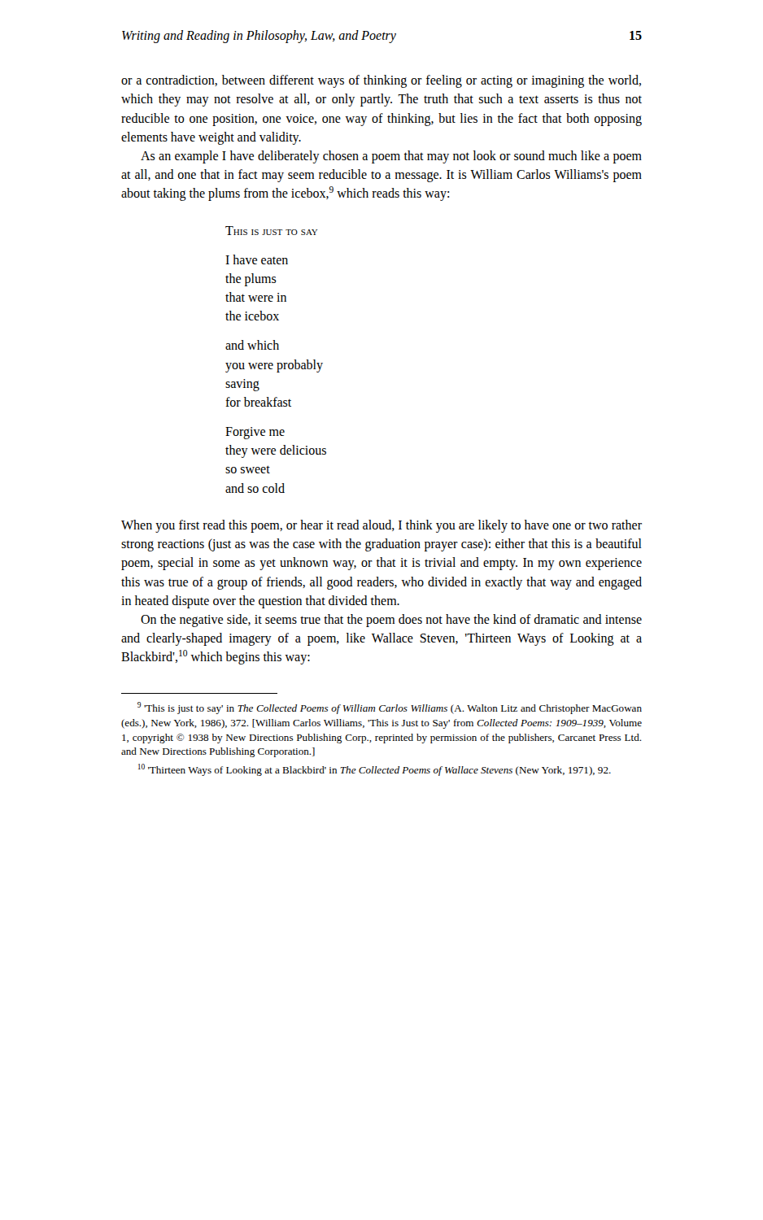Writing and Reading in Philosophy, Law, and Poetry 15
or a contradiction, between different ways of thinking or feeling or acting or imagining the world, which they may not resolve at all, or only partly. The truth that such a text asserts is thus not reducible to one position, one voice, one way of thinking, but lies in the fact that both opposing elements have weight and validity.
As an example I have deliberately chosen a poem that may not look or sound much like a poem at all, and one that in fact may seem reducible to a message. It is William Carlos Williams's poem about taking the plums from the icebox,9 which reads this way:
This is just to say
I have eaten
the plums
that were in
the icebox
and which
you were probably
saving
for breakfast
Forgive me
they were delicious
so sweet
and so cold
When you first read this poem, or hear it read aloud, I think you are likely to have one or two rather strong reactions (just as was the case with the graduation prayer case): either that this is a beautiful poem, special in some as yet unknown way, or that it is trivial and empty. In my own experience this was true of a group of friends, all good readers, who divided in exactly that way and engaged in heated dispute over the question that divided them.
On the negative side, it seems true that the poem does not have the kind of dramatic and intense and clearly-shaped imagery of a poem, like Wallace Steven, 'Thirteen Ways of Looking at a Blackbird',10 which begins this way:
9 'This is just to say' in The Collected Poems of William Carlos Williams (A. Walton Litz and Christopher MacGowan (eds.), New York, 1986), 372. [William Carlos Williams, 'This is Just to Say' from Collected Poems: 1909–1939, Volume 1, copyright © 1938 by New Directions Publishing Corp., reprinted by permission of the publishers, Carcanet Press Ltd. and New Directions Publishing Corporation.]
10 'Thirteen Ways of Looking at a Blackbird' in The Collected Poems of Wallace Stevens (New York, 1971), 92.